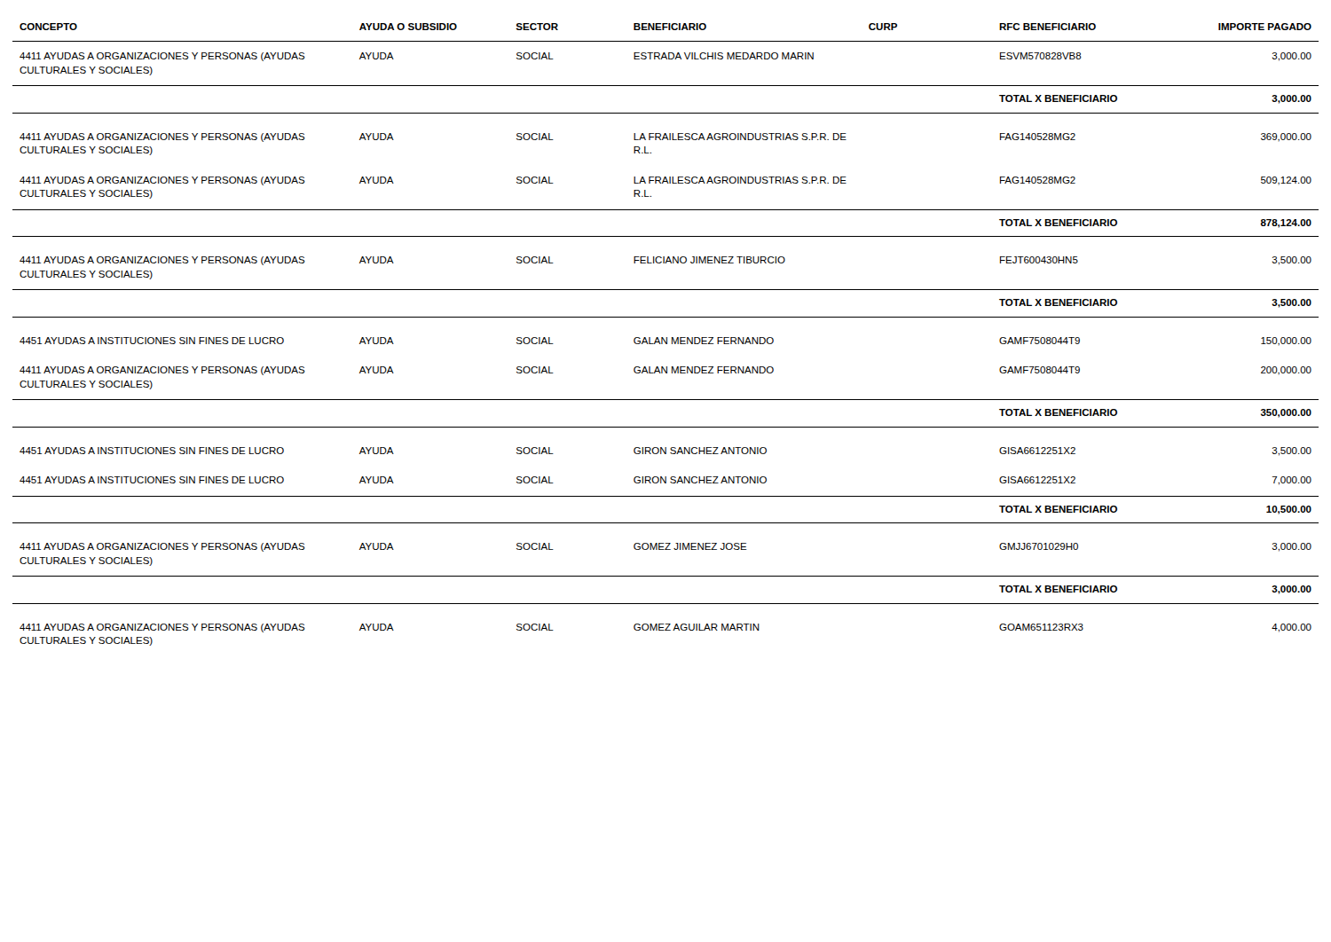| CONCEPTO | AYUDA O SUBSIDIO | SECTOR | BENEFICIARIO | CURP | RFC BENEFICIARIO | IMPORTE PAGADO |
| --- | --- | --- | --- | --- | --- | --- |
| 4411 AYUDAS A ORGANIZACIONES Y PERSONAS (AYUDAS CULTURALES Y SOCIALES) | AYUDA | SOCIAL | ESTRADA VILCHIS MEDARDO MARIN | | ESVM570828VB8 | 3,000.00 |
| | TOTAL X BENEFICIARIO | 3,000.00 |
| 4411 AYUDAS A ORGANIZACIONES Y PERSONAS (AYUDAS CULTURALES Y SOCIALES) | AYUDA | SOCIAL | LA FRAILESCA AGROINDUSTRIAS S.P.R. DE R.L. | | FAG140528MG2 | 369,000.00 |
| 4411 AYUDAS A ORGANIZACIONES Y PERSONAS (AYUDAS CULTURALES Y SOCIALES) | AYUDA | SOCIAL | LA FRAILESCA AGROINDUSTRIAS S.P.R. DE R.L. | | FAG140528MG2 | 509,124.00 |
| | TOTAL X BENEFICIARIO | 878,124.00 |
| 4411 AYUDAS A ORGANIZACIONES Y PERSONAS (AYUDAS CULTURALES Y SOCIALES) | AYUDA | SOCIAL | FELICIANO JIMENEZ TIBURCIO | | FEJT600430HN5 | 3,500.00 |
| | TOTAL X BENEFICIARIO | 3,500.00 |
| 4451 AYUDAS A INSTITUCIONES SIN FINES DE LUCRO | AYUDA | SOCIAL | GALAN MENDEZ FERNANDO | | GAMF7508044T9 | 150,000.00 |
| 4411 AYUDAS A ORGANIZACIONES Y PERSONAS (AYUDAS CULTURALES Y SOCIALES) | AYUDA | SOCIAL | GALAN MENDEZ FERNANDO | | GAMF7508044T9 | 200,000.00 |
| | TOTAL X BENEFICIARIO | 350,000.00 |
| 4451 AYUDAS A INSTITUCIONES SIN FINES DE LUCRO | AYUDA | SOCIAL | GIRON SANCHEZ ANTONIO | | GISA6612251X2 | 3,500.00 |
| 4451 AYUDAS A INSTITUCIONES SIN FINES DE LUCRO | AYUDA | SOCIAL | GIRON SANCHEZ ANTONIO | | GISA6612251X2 | 7,000.00 |
| | TOTAL X BENEFICIARIO | 10,500.00 |
| 4411 AYUDAS A ORGANIZACIONES Y PERSONAS (AYUDAS CULTURALES Y SOCIALES) | AYUDA | SOCIAL | GOMEZ JIMENEZ JOSE | | GMJJ6701029H0 | 3,000.00 |
| | TOTAL X BENEFICIARIO | 3,000.00 |
| 4411 AYUDAS A ORGANIZACIONES Y PERSONAS (AYUDAS CULTURALES Y SOCIALES) | AYUDA | SOCIAL | GOMEZ AGUILAR MARTIN | | GOAM651123RX3 | 4,000.00 |